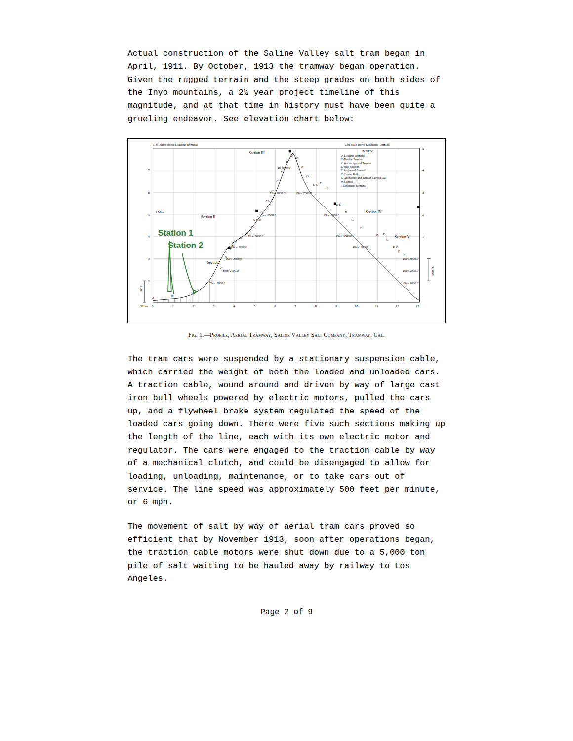Actual construction of the Saline Valley salt tram began in April, 1911. By October, 1913 the tramway began operation. Given the rugged terrain and the steep grades on both sides of the Inyo mountains, a 2½ year project timeline of this magnitude, and at that time in history must have been quite a grueling endeavor. See elevation chart below:
1.45 Miles above Loading Terminal 0.96 Mile above Discharge Terminal 7 6 5 4 3 2 5 4 3 2 1 Miles 0 1 2 3 4 5 6 7 8 9 10 11 12 13 1000 Ft. 1000 Ft. 1 Mile INDEX A Loading Terminal B Double Tension C Anchorage and Tension D Rail Support E Angle and Control F Curved Rail G Anchorage and Tension Curved Rail H Control J Discharge Terminal Section I Section II Section III Section IV Section V Elev. 1000.0 Elev. 2000.0 Elev. 3000.0 Elev. 4000.0 Elev. 5000.0 Elev. 6000.0 Elev. 7000.0 El 8000.0 Elev. 7000.0 Elev. 6000.0 Elev. 5000.0 Elev. 4000.0 Elev. 3000.0 Elev. 2000.0 Elev. 1000.0 A B C C C D E F C D C D G F D D F C C C F F F G F D D C F G E D D G C F F C D F F J Station 1 Station 2
Fig. 1.—Profile, Aerial Tramway, Saline Valley Salt Company, Tramway, Cal.
The tram cars were suspended by a stationary suspension cable, which carried the weight of both the loaded and unloaded cars. A traction cable, wound around and driven by way of large cast iron bull wheels powered by electric motors, pulled the cars up, and a flywheel brake system regulated the speed of the loaded cars going down. There were five such sections making up the length of the line, each with its own electric motor and regulator. The cars were engaged to the traction cable by way of a mechanical clutch, and could be disengaged to allow for loading, unloading, maintenance, or to take cars out of service. The line speed was approximately 500 feet per minute, or 6 mph.
The movement of salt by way of aerial tram cars proved so efficient that by November 1913, soon after operations began, the traction cable motors were shut down due to a 5,000 ton pile of salt waiting to be hauled away by railway to Los Angeles.
Page 2 of 9